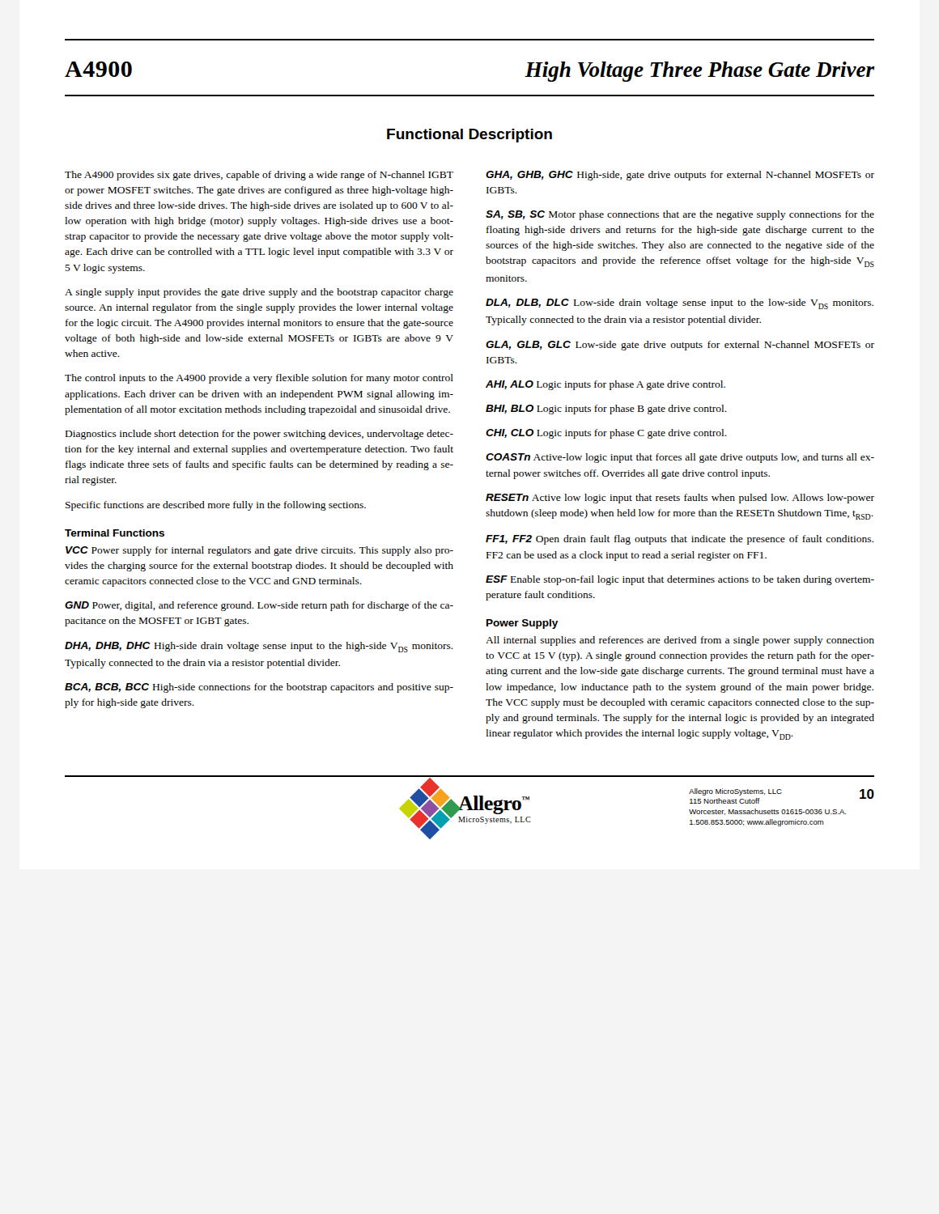A4900
High Voltage Three Phase Gate Driver
Functional Description
The A4900 provides six gate drives, capable of driving a wide range of N-channel IGBT or power MOSFET switches. The gate drives are configured as three high-voltage high-side drives and three low-side drives. The high-side drives are isolated up to 600 V to allow operation with high bridge (motor) supply voltages. High-side drives use a bootstrap capacitor to provide the necessary gate drive voltage above the motor supply voltage. Each drive can be controlled with a TTL logic level input compatible with 3.3 V or 5 V logic systems.
A single supply input provides the gate drive supply and the bootstrap capacitor charge source. An internal regulator from the single supply provides the lower internal voltage for the logic circuit. The A4900 provides internal monitors to ensure that the gate-source voltage of both high-side and low-side external MOSFETs or IGBTs are above 9 V when active.
The control inputs to the A4900 provide a very flexible solution for many motor control applications. Each driver can be driven with an independent PWM signal allowing implementation of all motor excitation methods including trapezoidal and sinusoidal drive.
Diagnostics include short detection for the power switching devices, undervoltage detection for the key internal and external supplies and overtemperature detection. Two fault flags indicate three sets of faults and specific faults can be determined by reading a serial register.
Specific functions are described more fully in the following sections.
Terminal Functions
VCC Power supply for internal regulators and gate drive circuits. This supply also provides the charging source for the external bootstrap diodes. It should be decoupled with ceramic capacitors connected close to the VCC and GND terminals.
GND Power, digital, and reference ground. Low-side return path for discharge of the capacitance on the MOSFET or IGBT gates.
DHA, DHB, DHC High-side drain voltage sense input to the high-side VDS monitors. Typically connected to the drain via a resistor potential divider.
BCA, BCB, BCC High-side connections for the bootstrap capacitors and positive supply for high-side gate drivers.
GHA, GHB, GHC High-side, gate drive outputs for external N-channel MOSFETs or IGBTs.
SA, SB, SC Motor phase connections that are the negative supply connections for the floating high-side drivers and returns for the high-side gate discharge current to the sources of the high-side switches. They also are connected to the negative side of the bootstrap capacitors and provide the reference offset voltage for the high-side VDS monitors.
DLA, DLB, DLC Low-side drain voltage sense input to the low-side VDS monitors. Typically connected to the drain via a resistor potential divider.
GLA, GLB, GLC Low-side gate drive outputs for external N-channel MOSFETs or IGBTs.
AHI, ALO Logic inputs for phase A gate drive control.
BHI, BLO Logic inputs for phase B gate drive control.
CHI, CLO Logic inputs for phase C gate drive control.
COASTn Active-low logic input that forces all gate drive outputs low, and turns all external power switches off. Overrides all gate drive control inputs.
RESETn Active low logic input that resets faults when pulsed low. Allows low-power shutdown (sleep mode) when held low for more than the RESETn Shutdown Time, tRSD.
FF1, FF2 Open drain fault flag outputs that indicate the presence of fault conditions. FF2 can be used as a clock input to read a serial register on FF1.
ESF Enable stop-on-fail logic input that determines actions to be taken during overtemperature fault conditions.
Power Supply
All internal supplies and references are derived from a single power supply connection to VCC at 15 V (typ). A single ground connection provides the return path for the operating current and the low-side gate discharge currents. The ground terminal must have a low impedance, low inductance path to the system ground of the main power bridge. The VCC supply must be decoupled with ceramic capacitors connected close to the supply and ground terminals. The supply for the internal logic is provided by an integrated linear regulator which provides the internal logic supply voltage, VDD.
Allegro™
MicroSystems, LLC
Allegro MicroSystems, LLC
115 Northeast Cutoff
Worcester, Massachusetts 01615-0036 U.S.A.
1.508.853.5000; www.allegromicro.com
10